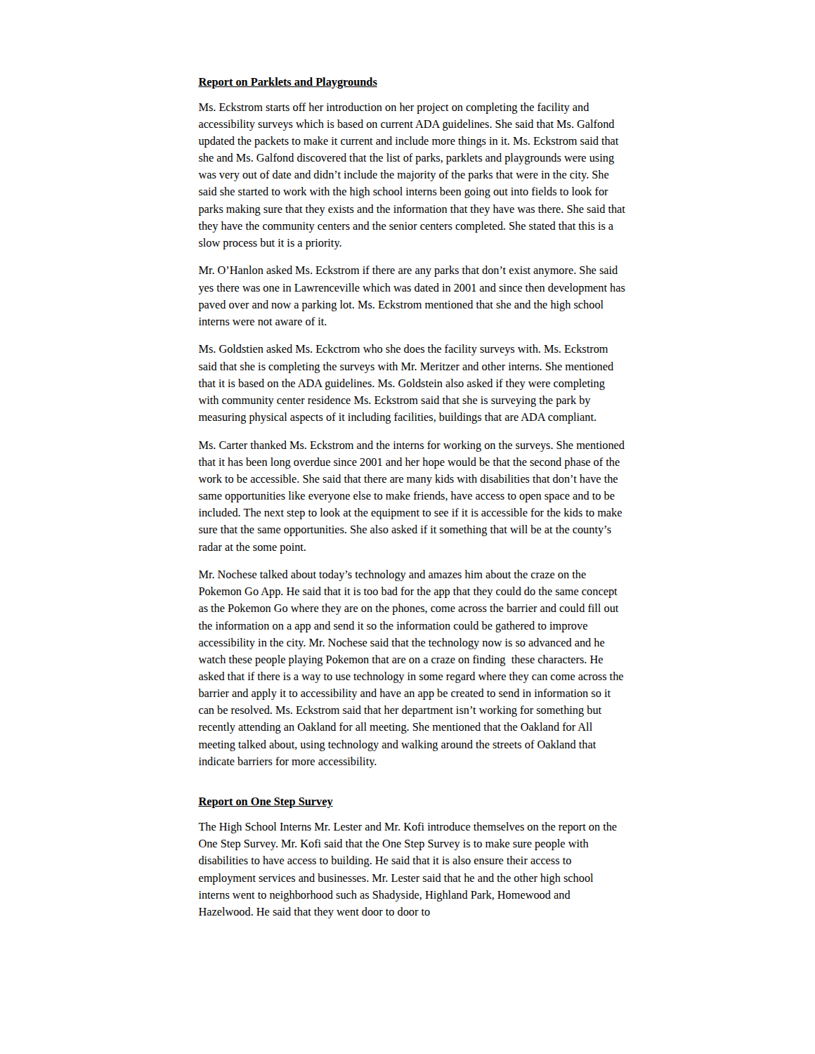Report on Parklets and Playgrounds
Ms. Eckstrom starts off her introduction on her project on completing the facility and accessibility surveys which is based on current ADA guidelines. She said that Ms. Galfond updated the packets to make it current and include more things in it. Ms. Eckstrom said that she and Ms. Galfond discovered that the list of parks, parklets and playgrounds were using was very out of date and didn’t include the majority of the parks that were in the city. She said she started to work with the high school interns been going out into fields to look for parks making sure that they exists and the information that they have was there. She said that they have the community centers and the senior centers completed. She stated that this is a slow process but it is a priority.
Mr. O’Hanlon asked Ms. Eckstrom if there are any parks that don’t exist anymore. She said yes there was one in Lawrenceville which was dated in 2001 and since then development has paved over and now a parking lot. Ms. Eckstrom mentioned that she and the high school interns were not aware of it.
Ms. Goldstien asked Ms. Eckctrom who she does the facility surveys with. Ms. Eckstrom said that she is completing the surveys with Mr. Meritzer and other interns. She mentioned that it is based on the ADA guidelines. Ms. Goldstein also asked if they were completing with community center residence Ms. Eckstrom said that she is surveying the park by measuring physical aspects of it including facilities, buildings that are ADA compliant.
Ms. Carter thanked Ms. Eckstrom and the interns for working on the surveys. She mentioned that it has been long overdue since 2001 and her hope would be that the second phase of the work to be accessible. She said that there are many kids with disabilities that don’t have the same opportunities like everyone else to make friends, have access to open space and to be included. The next step to look at the equipment to see if it is accessible for the kids to make sure that the same opportunities. She also asked if it something that will be at the county’s radar at the some point.
Mr. Nochese talked about today’s technology and amazes him about the craze on the Pokemon Go App. He said that it is too bad for the app that they could do the same concept as the Pokemon Go where they are on the phones, come across the barrier and could fill out the information on a app and send it so the information could be gathered to improve accessibility in the city. Mr. Nochese said that the technology now is so advanced and he watch these people playing Pokemon that are on a craze on finding these characters. He asked that if there is a way to use technology in some regard where they can come across the barrier and apply it to accessibility and have an app be created to send in information so it can be resolved. Ms. Eckstrom said that her department isn’t working for something but recently attending an Oakland for all meeting. She mentioned that the Oakland for All meeting talked about, using technology and walking around the streets of Oakland that indicate barriers for more accessibility.
Report on One Step Survey
The High School Interns Mr. Lester and Mr. Kofi introduce themselves on the report on the One Step Survey. Mr. Kofi said that the One Step Survey is to make sure people with disabilities to have access to building. He said that it is also ensure their access to employment services and businesses. Mr. Lester said that he and the other high school interns went to neighborhood such as Shadyside, Highland Park, Homewood and Hazelwood. He said that they went door to door to